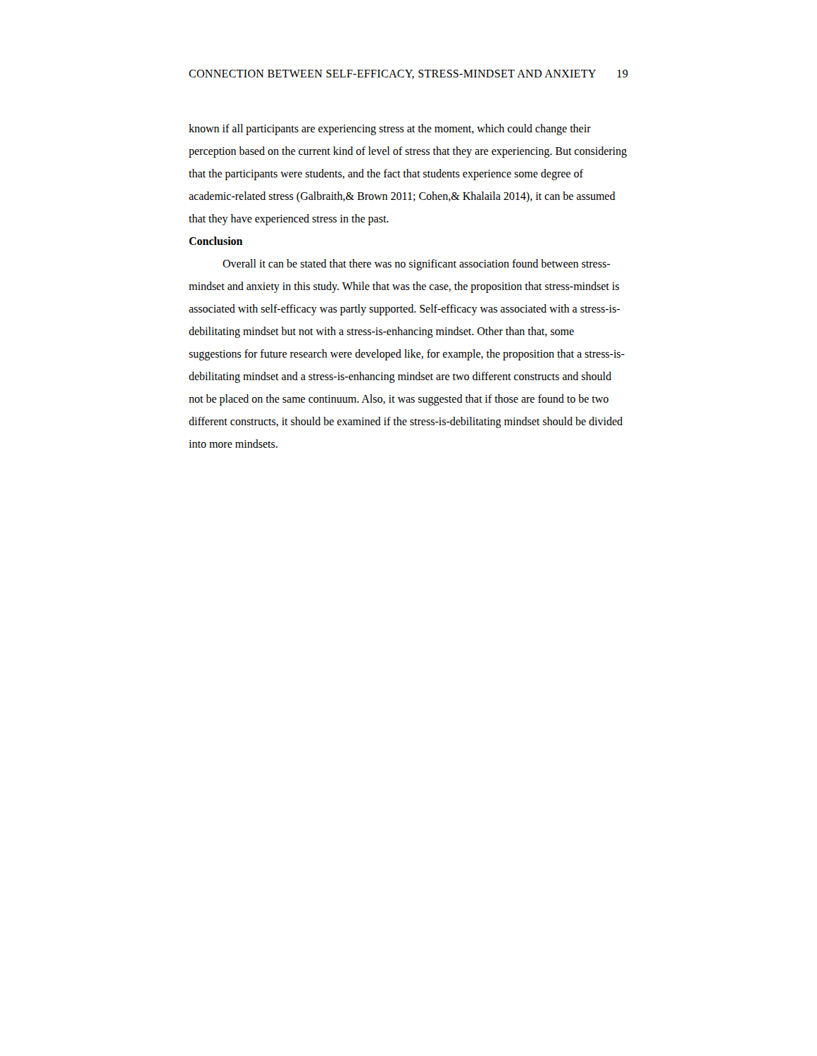Connection between self-efficacy, stress-mindset and anxiety 19
known if all participants are experiencing stress at the moment, which could change their perception based on the current kind of level of stress that they are experiencing. But considering that the participants were students, and the fact that students experience some degree of academic-related stress (Galbraith,& Brown 2011; Cohen,& Khalaila 2014), it can be assumed that they have experienced stress in the past.
Conclusion
Overall it can be stated that there was no significant association found between stress-mindset and anxiety in this study. While that was the case, the proposition that stress-mindset is associated with self-efficacy was partly supported. Self-efficacy was associated with a stress-is-debilitating mindset but not with a stress-is-enhancing mindset. Other than that, some suggestions for future research were developed like, for example, the proposition that a stress-is-debilitating mindset and a stress-is-enhancing mindset are two different constructs and should not be placed on the same continuum. Also, it was suggested that if those are found to be two different constructs, it should be examined if the stress-is-debilitating mindset should be divided into more mindsets.